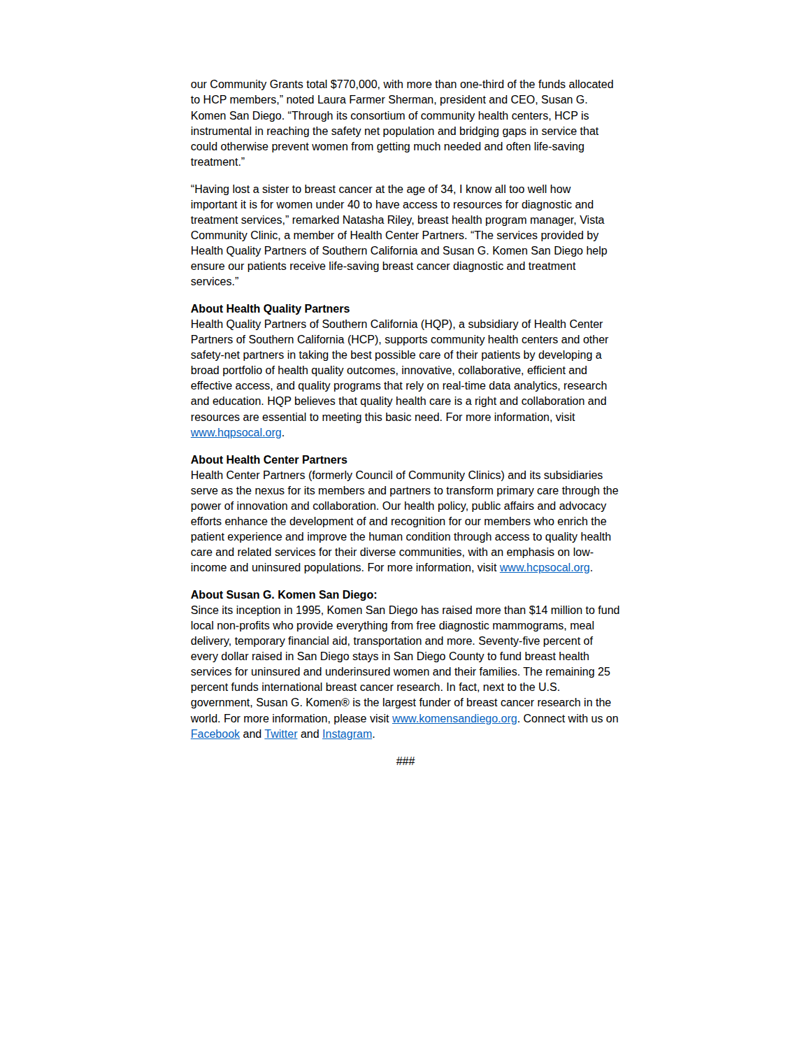our Community Grants total $770,000, with more than one-third of the funds allocated to HCP members,” noted Laura Farmer Sherman, president and CEO, Susan G. Komen San Diego. “Through its consortium of community health centers, HCP is instrumental in reaching the safety net population and bridging gaps in service that could otherwise prevent women from getting much needed and often life-saving treatment.”
“Having lost a sister to breast cancer at the age of 34, I know all too well how important it is for women under 40 to have access to resources for diagnostic and treatment services,” remarked Natasha Riley, breast health program manager, Vista Community Clinic, a member of Health Center Partners. “The services provided by Health Quality Partners of Southern California and Susan G. Komen San Diego help ensure our patients receive life-saving breast cancer diagnostic and treatment services.”
About Health Quality Partners
Health Quality Partners of Southern California (HQP), a subsidiary of Health Center Partners of Southern California (HCP), supports community health centers and other safety-net partners in taking the best possible care of their patients by developing a broad portfolio of health quality outcomes, innovative, collaborative, efficient and effective access, and quality programs that rely on real-time data analytics, research and education. HQP believes that quality health care is a right and collaboration and resources are essential to meeting this basic need. For more information, visit www.hqpsocal.org.
About Health Center Partners
Health Center Partners (formerly Council of Community Clinics) and its subsidiaries serve as the nexus for its members and partners to transform primary care through the power of innovation and collaboration. Our health policy, public affairs and advocacy efforts enhance the development of and recognition for our members who enrich the patient experience and improve the human condition through access to quality health care and related services for their diverse communities, with an emphasis on low-income and uninsured populations. For more information, visit www.hcpsocal.org.
About Susan G. Komen San Diego:
Since its inception in 1995, Komen San Diego has raised more than $14 million to fund local non-profits who provide everything from free diagnostic mammograms, meal delivery, temporary financial aid, transportation and more. Seventy-five percent of every dollar raised in San Diego stays in San Diego County to fund breast health services for uninsured and underinsured women and their families. The remaining 25 percent funds international breast cancer research. In fact, next to the U.S. government, Susan G. Komen® is the largest funder of breast cancer research in the world. For more information, please visit www.komensandiego.org. Connect with us on Facebook and Twitter and Instagram.
###